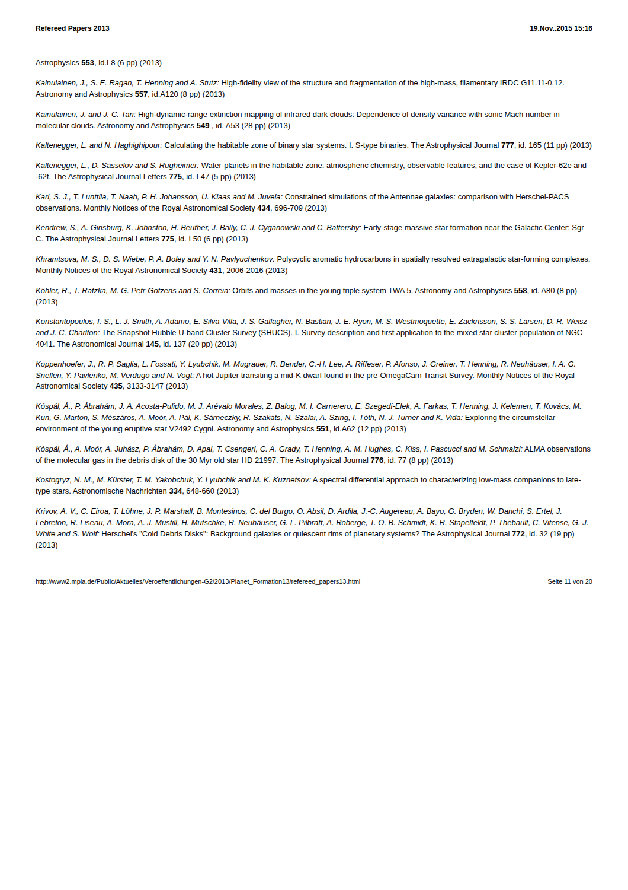Refereed Papers 2013
19.Nov..2015 15:16
Astrophysics 553, id.L8 (6 pp) (2013)
Kainulainen, J., S. E. Ragan, T. Henning and A. Stutz: High-fidelity view of the structure and fragmentation of the high-mass, filamentary IRDC G11.11-0.12. Astronomy and Astrophysics 557, id.A120 (8 pp) (2013)
Kainulainen, J. and J. C. Tan: High-dynamic-range extinction mapping of infrared dark clouds: Dependence of density variance with sonic Mach number in molecular clouds. Astronomy and Astrophysics 549 , id. A53 (28 pp) (2013)
Kaltenegger, L. and N. Haghighipour: Calculating the habitable zone of binary star systems. I. S-type binaries. The Astrophysical Journal 777, id. 165 (11 pp) (2013)
Kaltenegger, L., D. Sasselov and S. Rugheimer: Water-planets in the habitable zone: atmospheric chemistry, observable features, and the case of Kepler-62e and -62f. The Astrophysical Journal Letters 775, id. L47 (5 pp) (2013)
Karl, S. J., T. Lunttila, T. Naab, P. H. Johansson, U. Klaas and M. Juvela: Constrained simulations of the Antennae galaxies: comparison with Herschel-PACS observations. Monthly Notices of the Royal Astronomical Society 434, 696-709 (2013)
Kendrew, S., A. Ginsburg, K. Johnston, H. Beuther, J. Bally, C. J. Cyganowski and C. Battersby: Early-stage massive star formation near the Galactic Center: Sgr C. The Astrophysical Journal Letters 775, id. L50 (6 pp) (2013)
Khramtsova, M. S., D. S. Wiebe, P. A. Boley and Y. N. Pavlyuchenkov: Polycyclic aromatic hydrocarbons in spatially resolved extragalactic star-forming complexes. Monthly Notices of the Royal Astronomical Society 431, 2006-2016 (2013)
Köhler, R., T. Ratzka, M. G. Petr-Gotzens and S. Correia: Orbits and masses in the young triple system TWA 5. Astronomy and Astrophysics 558, id. A80 (8 pp) (2013)
Konstantopoulos, I. S., L. J. Smith, A. Adamo, E. Silva-Villa, J. S. Gallagher, N. Bastian, J. E. Ryon, M. S. Westmoquette, E. Zackrisson, S. S. Larsen, D. R. Weisz and J. C. Charlton: The Snapshot Hubble U-band Cluster Survey (SHUCS). I. Survey description and first application to the mixed star cluster population of NGC 4041. The Astronomical Journal 145, id. 137 (20 pp) (2013)
Koppenhoefer, J., R. P. Saglia, L. Fossati, Y. Lyubchik, M. Mugrauer, R. Bender, C.-H. Lee, A. Riffeser, P. Afonso, J. Greiner, T. Henning, R. Neuhäuser, I. A. G. Snellen, Y. Pavlenko, M. Verdugo and N. Vogt: A hot Jupiter transiting a mid-K dwarf found in the pre-OmegaCam Transit Survey. Monthly Notices of the Royal Astronomical Society 435, 3133-3147 (2013)
Kóspál, Á., P. Ábrahám, J. A. Acosta-Pulido, M. J. Arévalo Morales, Z. Balog, M. I. Carnerero, E. Szegedi-Elek, A. Farkas, T. Henning, J. Kelemen, T. Kovács, M. Kun, G. Marton, S. Mészáros, A. Moór, A. Pál, K. Sárneczky, R. Szakáts, N. Szalai, A. Szing, I. Tóth, N. J. Turner and K. Vida: Exploring the circumstellar environment of the young eruptive star V2492 Cygni. Astronomy and Astrophysics 551, id.A62 (12 pp) (2013)
Kóspál, Á., A. Moór, A. Juhász, P. Ábrahám, D. Apai, T. Csengeri, C. A. Grady, T. Henning, A. M. Hughes, C. Kiss, I. Pascucci and M. Schmalzl: ALMA observations of the molecular gas in the debris disk of the 30 Myr old star HD 21997. The Astrophysical Journal 776, id. 77 (8 pp) (2013)
Kostogryz, N. M., M. Kürster, T. M. Yakobchuk, Y. Lyubchik and M. K. Kuznetsov: A spectral differential approach to characterizing low-mass companions to late-type stars. Astronomische Nachrichten 334, 648-660 (2013)
Krivov, A. V., C. Eiroa, T. Löhne, J. P. Marshall, B. Montesinos, C. del Burgo, O. Absil, D. Ardila, J.-C. Augereau, A. Bayo, G. Bryden, W. Danchi, S. Ertel, J. Lebreton, R. Liseau, A. Mora, A. J. Mustill, H. Mutschke, R. Neuhäuser, G. L. Pilbratt, A. Roberge, T. O. B. Schmidt, K. R. Stapelfeldt, P. Thébault, C. Vitense, G. J. White and S. Wolf: Herschel's "Cold Debris Disks": Background galaxies or quiescent rims of planetary systems? The Astrophysical Journal 772, id. 32 (19 pp) (2013)
http://www2.mpia.de/Public/Aktuelles/Veroeffentlichungen-G2/2013/Planet_Formation13/refereed_papers13.html
Seite 11 von 20